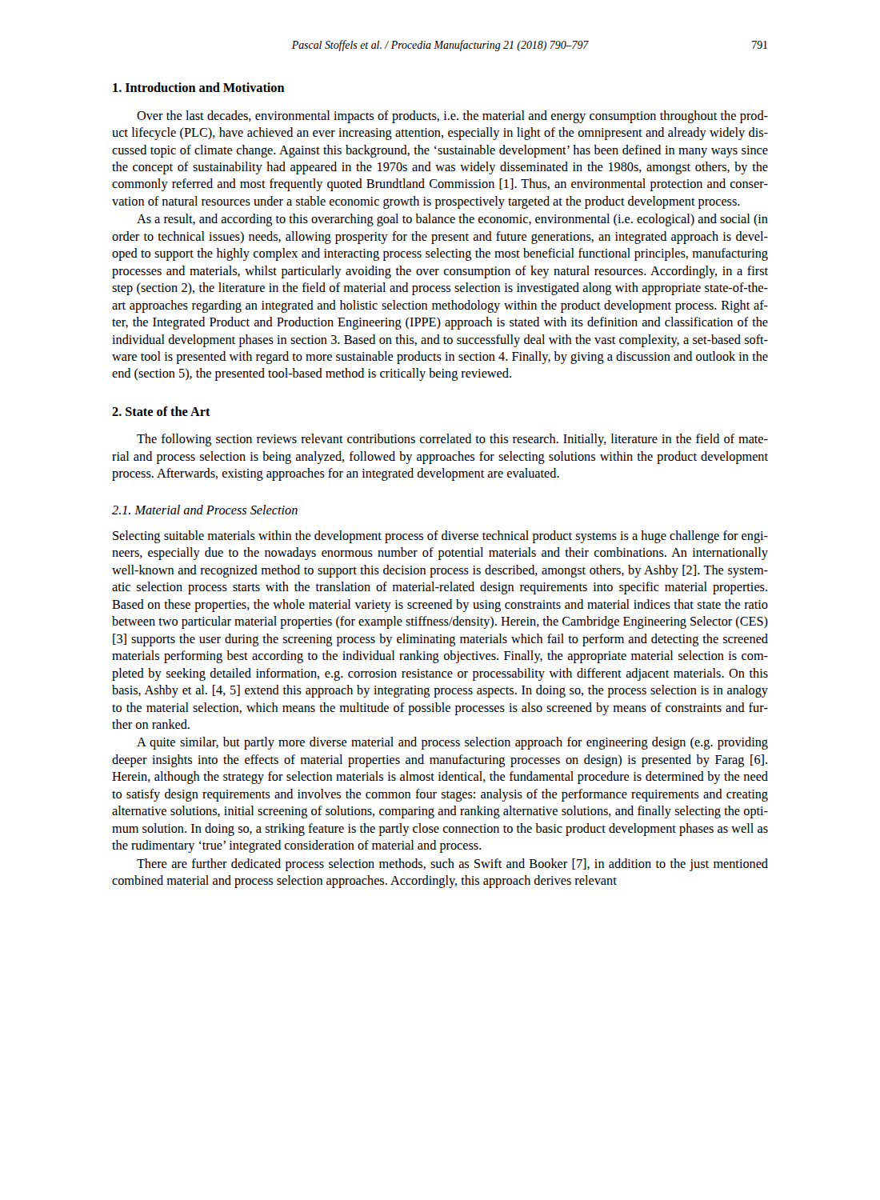Pascal Stoffels et al. / Procedia Manufacturing 21 (2018) 790–797 791
1. Introduction and Motivation
Over the last decades, environmental impacts of products, i.e. the material and energy consumption throughout the product lifecycle (PLC), have achieved an ever increasing attention, especially in light of the omnipresent and already widely discussed topic of climate change. Against this background, the ‘sustainable development’ has been defined in many ways since the concept of sustainability had appeared in the 1970s and was widely disseminated in the 1980s, amongst others, by the commonly referred and most frequently quoted Brundtland Commission [1]. Thus, an environmental protection and conservation of natural resources under a stable economic growth is prospectively targeted at the product development process.
As a result, and according to this overarching goal to balance the economic, environmental (i.e. ecological) and social (in order to technical issues) needs, allowing prosperity for the present and future generations, an integrated approach is developed to support the highly complex and interacting process selecting the most beneficial functional principles, manufacturing processes and materials, whilst particularly avoiding the over consumption of key natural resources. Accordingly, in a first step (section 2), the literature in the field of material and process selection is investigated along with appropriate state-of-the-art approaches regarding an integrated and holistic selection methodology within the product development process. Right after, the Integrated Product and Production Engineering (IPPE) approach is stated with its definition and classification of the individual development phases in section 3. Based on this, and to successfully deal with the vast complexity, a set-based software tool is presented with regard to more sustainable products in section 4. Finally, by giving a discussion and outlook in the end (section 5), the presented tool-based method is critically being reviewed.
2. State of the Art
The following section reviews relevant contributions correlated to this research. Initially, literature in the field of material and process selection is being analyzed, followed by approaches for selecting solutions within the product development process. Afterwards, existing approaches for an integrated development are evaluated.
2.1. Material and Process Selection
Selecting suitable materials within the development process of diverse technical product systems is a huge challenge for engineers, especially due to the nowadays enormous number of potential materials and their combinations. An internationally well-known and recognized method to support this decision process is described, amongst others, by Ashby [2]. The systematic selection process starts with the translation of material-related design requirements into specific material properties. Based on these properties, the whole material variety is screened by using constraints and material indices that state the ratio between two particular material properties (for example stiffness/density). Herein, the Cambridge Engineering Selector (CES) [3] supports the user during the screening process by eliminating materials which fail to perform and detecting the screened materials performing best according to the individual ranking objectives. Finally, the appropriate material selection is completed by seeking detailed information, e.g. corrosion resistance or processability with different adjacent materials. On this basis, Ashby et al. [4, 5] extend this approach by integrating process aspects. In doing so, the process selection is in analogy to the material selection, which means the multitude of possible processes is also screened by means of constraints and further on ranked.
A quite similar, but partly more diverse material and process selection approach for engineering design (e.g. providing deeper insights into the effects of material properties and manufacturing processes on design) is presented by Farag [6]. Herein, although the strategy for selection materials is almost identical, the fundamental procedure is determined by the need to satisfy design requirements and involves the common four stages: analysis of the performance requirements and creating alternative solutions, initial screening of solutions, comparing and ranking alternative solutions, and finally selecting the optimum solution. In doing so, a striking feature is the partly close connection to the basic product development phases as well as the rudimentary ‘true’ integrated consideration of material and process.
There are further dedicated process selection methods, such as Swift and Booker [7], in addition to the just mentioned combined material and process selection approaches. Accordingly, this approach derives relevant